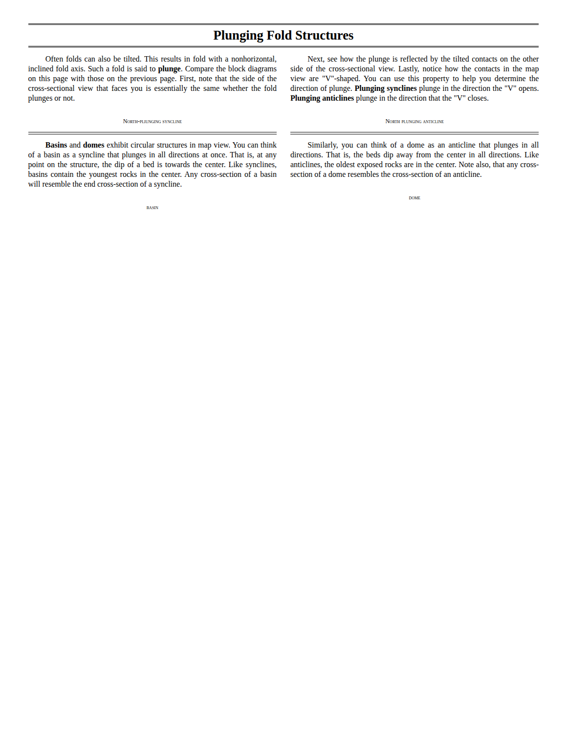Plunging Fold Structures
Often folds can also be tilted. This results in fold with a nonhorizontal, inclined fold axis. Such a fold is said to plunge. Compare the block diagrams on this page with those on the previous page. First, note that the side of the cross-sectional view that faces you is essentially the same whether the fold plunges or not.
North-pliunging syncline
Basins and domes exhibit circular structures in map view. You can think of a basin as a syncline that plunges in all directions at once. That is, at any point on the structure, the dip of a bed is towards the center. Like synclines, basins contain the youngest rocks in the center. Any cross-section of a basin will resemble the end cross-section of a syncline.
basin
Next, see how the plunge is reflected by the tilted contacts on the other side of the cross-sectional view. Lastly, notice how the contacts in the map view are "V"-shaped. You can use this property to help you determine the direction of plunge. Plunging synclines plunge in the direction the "V" opens. Plunging anticlines plunge in the direction that the "V" closes.
North plunging anticline
Similarly, you can think of a dome as an anticline that plunges in all directions. That is, the beds dip away from the center in all directions. Like anticlines, the oldest exposed rocks are in the center. Note also, that any cross-section of a dome resembles the cross-section of an anticline.
dome